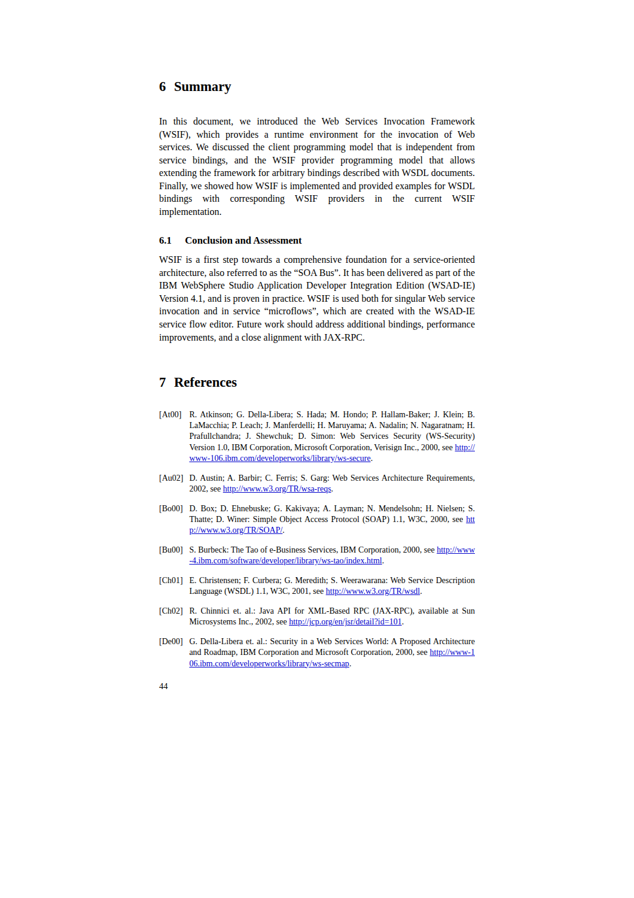6 Summary
In this document, we introduced the Web Services Invocation Framework (WSIF), which provides a runtime environment for the invocation of Web services. We discussed the client programming model that is independent from service bindings, and the WSIF provider programming model that allows extending the framework for arbitrary bindings described with WSDL documents. Finally, we showed how WSIF is implemented and provided examples for WSDL bindings with corresponding WSIF providers in the current WSIF implementation.
6.1 Conclusion and Assessment
WSIF is a first step towards a comprehensive foundation for a service-oriented architecture, also referred to as the “SOA Bus”. It has been delivered as part of the IBM WebSphere Studio Application Developer Integration Edition (WSAD-IE) Version 4.1, and is proven in practice. WSIF is used both for singular Web service invocation and in service “microflows”, which are created with the WSAD-IE service flow editor. Future work should address additional bindings, performance improvements, and a close alignment with JAX-RPC.
7 References
| [At00] | R. Atkinson; G. Della-Libera; S. Hada; M. Hondo; P. Hallam-Baker; J. Klein; B. LaMacchia; P. Leach; J. Manferdelli; H. Maruyama; A. Nadalin; N. Nagaratnam; H. Prafullchandra; J. Shewchuk; D. Simon: Web Services Security (WS-Security) Version 1.0, IBM Corporation, Microsoft Corporation, Verisign Inc., 2000, see http://www-106.ibm.com/developerworks/library/ws-secure . |
| [Au02] | D. Austin; A. Barbir; C. Ferris; S. Garg: Web Services Architecture Requirements, 2002, see http://www.w3.org/TR/wsa-reqs . |
| [Bo00] | D. Box; D. Ehnebuske; G. Kakivaya; A. Layman; N. Mendelsohn; H. Nielsen; S. Thatte; D. Winer: Simple Object Access Protocol (SOAP) 1.1, W3C, 2000, see http://www.w3.org/TR/SOAP/ . |
| [Bu00] | S. Burbeck: The Tao of e-Business Services, IBM Corporation, 2000, see http://www-4.ibm.com/software/developer/library/ws-tao/index.html . |
| [Ch01] | E. Christensen; F. Curbera; G. Meredith; S. Weerawarana: Web Service Description Language (WSDL) 1.1, W3C, 2001, see http://www.w3.org/TR/wsdl . |
| [Ch02] | R. Chinnici et. al.: Java API for XML-Based RPC (JAX-RPC), available at Sun Microsystems Inc., 2002, see http://jcp.org/en/jsr/detail?id=101 . |
| [De00] | G. Della-Libera et. al.: Security in a Web Services World: A Proposed Architecture and Roadmap, IBM Corporation and Microsoft Corporation, 2000, see http://www-106.ibm.com/developerworks/library/ws-secmap . |
44